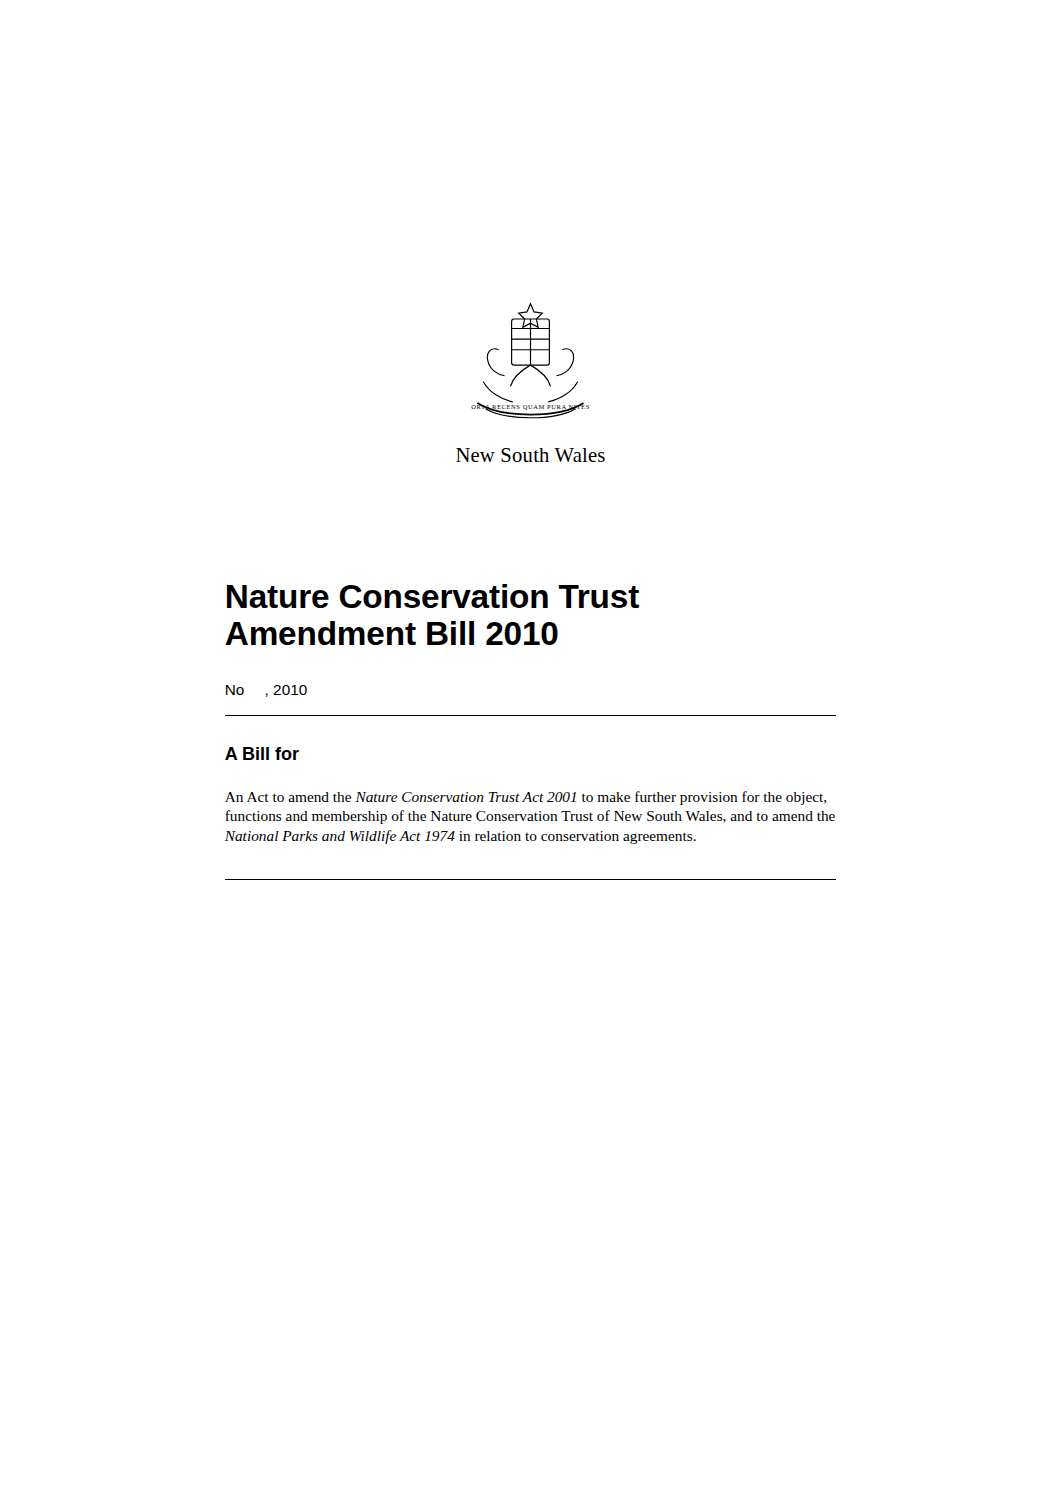New South Wales
Nature Conservation Trust
Amendment Bill 2010
No, 2010
A Bill for
An Act to amend the Nature Conservation Trust Act 2001 to make further provision for the object, functions and membership of the Nature Conservation Trust of New South Wales, and to amend the National Parks and Wildlife Act 1974 in relation to conservation agreements.